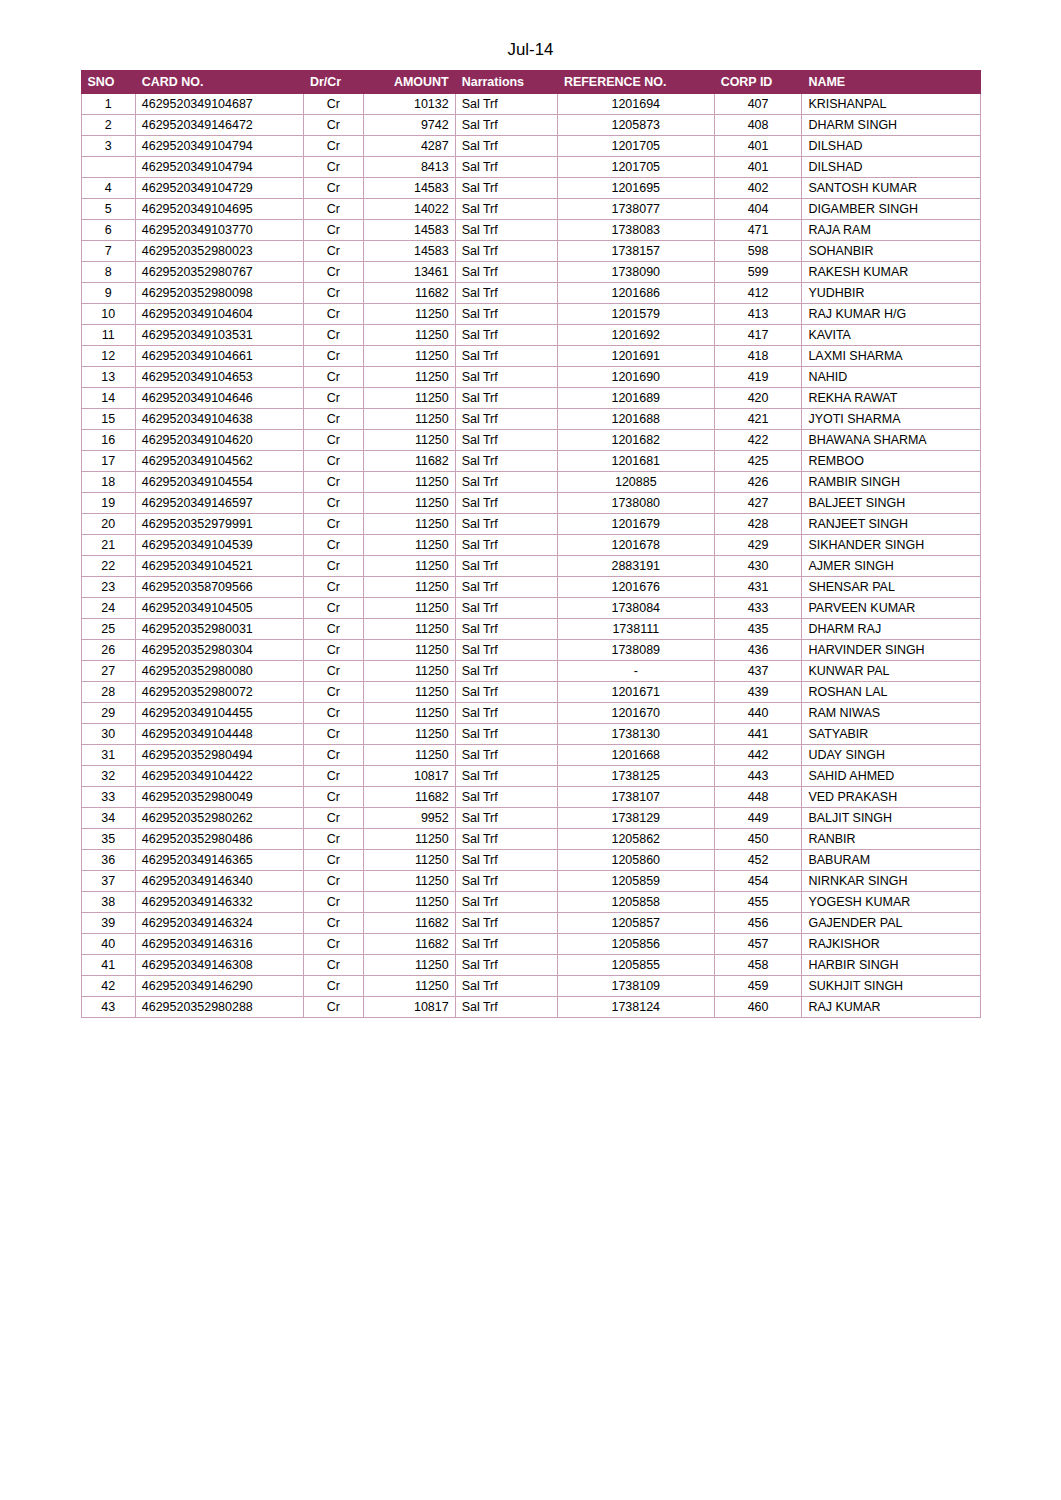Jul-14
| SNO | CARD NO. | Dr/Cr | AMOUNT | Narrations | REFERENCE NO. | CORP ID | NAME |
| --- | --- | --- | --- | --- | --- | --- | --- |
| 1 | 4629520349104687 | Cr | 10132 | Sal Trf | 1201694 | 407 | KRISHANPAL |
| 2 | 4629520349146472 | Cr | 9742 | Sal Trf | 1205873 | 408 | DHARM SINGH |
| 3 | 4629520349104794 | Cr | 4287 | Sal Trf | 1201705 | 401 | DILSHAD |
| | 4629520349104794 | Cr | 8413 | Sal Trf | 1201705 | 401 | DILSHAD |
| 4 | 4629520349104729 | Cr | 14583 | Sal Trf | 1201695 | 402 | SANTOSH KUMAR |
| 5 | 4629520349104695 | Cr | 14022 | Sal Trf | 1738077 | 404 | DIGAMBER SINGH |
| 6 | 4629520349103770 | Cr | 14583 | Sal Trf | 1738083 | 471 | RAJA RAM |
| 7 | 4629520352980023 | Cr | 14583 | Sal Trf | 1738157 | 598 | SOHANBIR |
| 8 | 4629520352980767 | Cr | 13461 | Sal Trf | 1738090 | 599 | RAKESH KUMAR |
| 9 | 4629520352980098 | Cr | 11682 | Sal Trf | 1201686 | 412 | YUDHBIR |
| 10 | 4629520349104604 | Cr | 11250 | Sal Trf | 1201579 | 413 | RAJ KUMAR H/G |
| 11 | 4629520349103531 | Cr | 11250 | Sal Trf | 1201692 | 417 | KAVITA |
| 12 | 4629520349104661 | Cr | 11250 | Sal Trf | 1201691 | 418 | LAXMI SHARMA |
| 13 | 4629520349104653 | Cr | 11250 | Sal Trf | 1201690 | 419 | NAHID |
| 14 | 4629520349104646 | Cr | 11250 | Sal Trf | 1201689 | 420 | REKHA RAWAT |
| 15 | 4629520349104638 | Cr | 11250 | Sal Trf | 1201688 | 421 | JYOTI SHARMA |
| 16 | 4629520349104620 | Cr | 11250 | Sal Trf | 1201682 | 422 | BHAWANA SHARMA |
| 17 | 4629520349104562 | Cr | 11682 | Sal Trf | 1201681 | 425 | REMBOO |
| 18 | 4629520349104554 | Cr | 11250 | Sal Trf | 120885 | 426 | RAMBIR SINGH |
| 19 | 4629520349146597 | Cr | 11250 | Sal Trf | 1738080 | 427 | BALJEET SINGH |
| 20 | 4629520352979991 | Cr | 11250 | Sal Trf | 1201679 | 428 | RANJEET SINGH |
| 21 | 4629520349104539 | Cr | 11250 | Sal Trf | 1201678 | 429 | SIKHANDER SINGH |
| 22 | 4629520349104521 | Cr | 11250 | Sal Trf | 2883191 | 430 | AJMER SINGH |
| 23 | 4629520358709566 | Cr | 11250 | Sal Trf | 1201676 | 431 | SHENSAR PAL |
| 24 | 4629520349104505 | Cr | 11250 | Sal Trf | 1738084 | 433 | PARVEEN KUMAR |
| 25 | 4629520352980031 | Cr | 11250 | Sal Trf | 1738111 | 435 | DHARM RAJ |
| 26 | 4629520352980304 | Cr | 11250 | Sal Trf | 1738089 | 436 | HARVINDER SINGH |
| 27 | 4629520352980080 | Cr | 11250 | Sal Trf | - | 437 | KUNWAR PAL |
| 28 | 4629520352980072 | Cr | 11250 | Sal Trf | 1201671 | 439 | ROSHAN LAL |
| 29 | 4629520349104455 | Cr | 11250 | Sal Trf | 1201670 | 440 | RAM NIWAS |
| 30 | 4629520349104448 | Cr | 11250 | Sal Trf | 1738130 | 441 | SATYABIR |
| 31 | 4629520352980494 | Cr | 11250 | Sal Trf | 1201668 | 442 | UDAY SINGH |
| 32 | 4629520349104422 | Cr | 10817 | Sal Trf | 1738125 | 443 | SAHID AHMED |
| 33 | 4629520352980049 | Cr | 11682 | Sal Trf | 1738107 | 448 | VED PRAKASH |
| 34 | 4629520352980262 | Cr | 9952 | Sal Trf | 1738129 | 449 | BALJIT SINGH |
| 35 | 4629520352980486 | Cr | 11250 | Sal Trf | 1205862 | 450 | RANBIR |
| 36 | 4629520349146365 | Cr | 11250 | Sal Trf | 1205860 | 452 | BABURAM |
| 37 | 4629520349146340 | Cr | 11250 | Sal Trf | 1205859 | 454 | NIRNKAR SINGH |
| 38 | 4629520349146332 | Cr | 11250 | Sal Trf | 1205858 | 455 | YOGESH KUMAR |
| 39 | 4629520349146324 | Cr | 11682 | Sal Trf | 1205857 | 456 | GAJENDER PAL |
| 40 | 4629520349146316 | Cr | 11682 | Sal Trf | 1205856 | 457 | RAJKISHOR |
| 41 | 4629520349146308 | Cr | 11250 | Sal Trf | 1205855 | 458 | HARBIR SINGH |
| 42 | 4629520349146290 | Cr | 11250 | Sal Trf | 1738109 | 459 | SUKHJIT SINGH |
| 43 | 4629520352980288 | Cr | 10817 | Sal Trf | 1738124 | 460 | RAJ KUMAR |